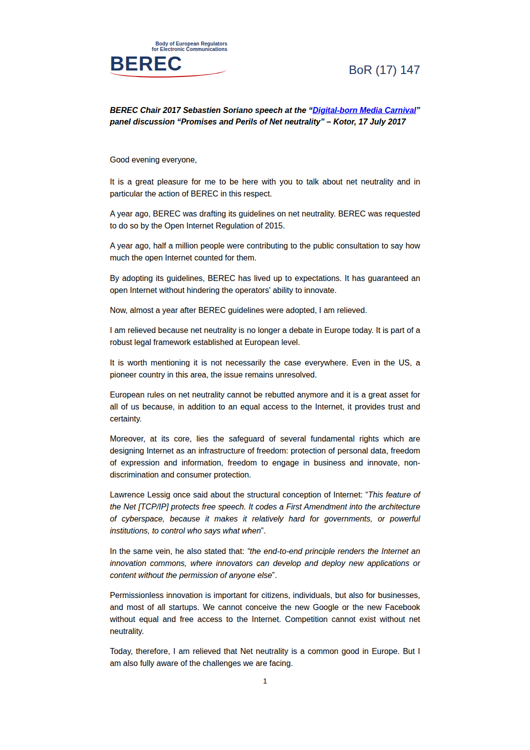Body of European Regulators
for Electronic Communications
BEREC
BoR (17) 147
BEREC Chair 2017 Sebastien Soriano speech at the “Digital-born Media Carnival” panel discussion “Promises and Perils of Net neutrality” – Kotor, 17 July 2017
Good evening everyone,
It is a great pleasure for me to be here with you to talk about net neutrality and in particular the action of BEREC in this respect.
A year ago, BEREC was drafting its guidelines on net neutrality. BEREC was requested to do so by the Open Internet Regulation of 2015.
A year ago, half a million people were contributing to the public consultation to say how much the open Internet counted for them.
By adopting its guidelines, BEREC has lived up to expectations. It has guaranteed an open Internet without hindering the operators' ability to innovate.
Now, almost a year after BEREC guidelines were adopted, I am relieved.
I am relieved because net neutrality is no longer a debate in Europe today. It is part of a robust legal framework established at European level.
It is worth mentioning it is not necessarily the case everywhere. Even in the US, a pioneer country in this area, the issue remains unresolved.
European rules on net neutrality cannot be rebutted anymore and it is a great asset for all of us because, in addition to an equal access to the Internet, it provides trust and certainty.
Moreover, at its core, lies the safeguard of several fundamental rights which are designing Internet as an infrastructure of freedom: protection of personal data, freedom of expression and information, freedom to engage in business and innovate, non-discrimination and consumer protection.
Lawrence Lessig once said about the structural conception of Internet: “This feature of the Net [TCP/IP] protects free speech. It codes a First Amendment into the architecture of cyberspace, because it makes it relatively hard for governments, or powerful institutions, to control who says what when”.
In the same vein, he also stated that: “the end-to-end principle renders the Internet an innovation commons, where innovators can develop and deploy new applications or content without the permission of anyone else”.
Permissionless innovation is important for citizens, individuals, but also for businesses, and most of all startups. We cannot conceive the new Google or the new Facebook without equal and free access to the Internet. Competition cannot exist without net neutrality.
Today, therefore, I am relieved that Net neutrality is a common good in Europe. But I am also fully aware of the challenges we are facing.
1